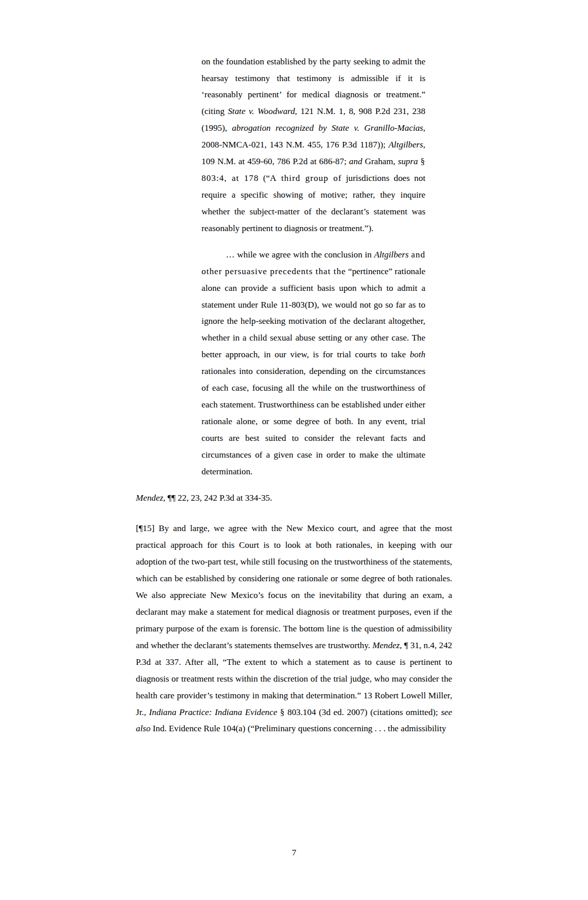on the foundation established by the party seeking to admit the hearsay testimony that testimony is admissible if it is ‘reasonably pertinent’ for medical diagnosis or treatment.” (citing State v. Woodward, 121 N.M. 1, 8, 908 P.2d 231, 238 (1995), abrogation recognized by State v. Granillo-Macias, 2008-NMCA-021, 143 N.M. 455, 176 P.3d 1187)); Altgilbers, 109 N.M. at 459-60, 786 P.2d at 686-87; and Graham, supra § 803:4, at 178 (“A third group of jurisdictions does not require a specific showing of motive; rather, they inquire whether the subject-matter of the declarant’s statement was reasonably pertinent to diagnosis or treatment.”).
… while we agree with the conclusion in Altgilbers and other persuasive precedents that the “pertinence” rationale alone can provide a sufficient basis upon which to admit a statement under Rule 11-803(D), we would not go so far as to ignore the help-seeking motivation of the declarant altogether, whether in a child sexual abuse setting or any other case. The better approach, in our view, is for trial courts to take both rationales into consideration, depending on the circumstances of each case, focusing all the while on the trustworthiness of each statement. Trustworthiness can be established under either rationale alone, or some degree of both. In any event, trial courts are best suited to consider the relevant facts and circumstances of a given case in order to make the ultimate determination.
Mendez, ¶¶ 22, 23, 242 P.3d at 334-35.
[¶15] By and large, we agree with the New Mexico court, and agree that the most practical approach for this Court is to look at both rationales, in keeping with our adoption of the two-part test, while still focusing on the trustworthiness of the statements, which can be established by considering one rationale or some degree of both rationales. We also appreciate New Mexico’s focus on the inevitability that during an exam, a declarant may make a statement for medical diagnosis or treatment purposes, even if the primary purpose of the exam is forensic. The bottom line is the question of admissibility and whether the declarant’s statements themselves are trustworthy. Mendez, ¶ 31, n.4, 242 P.3d at 337. After all, “The extent to which a statement as to cause is pertinent to diagnosis or treatment rests within the discretion of the trial judge, who may consider the health care provider’s testimony in making that determination.” 13 Robert Lowell Miller, Jr., Indiana Practice: Indiana Evidence § 803.104 (3d ed. 2007) (citations omitted); see also Ind. Evidence Rule 104(a) (“Preliminary questions concerning . . . the admissibility
7